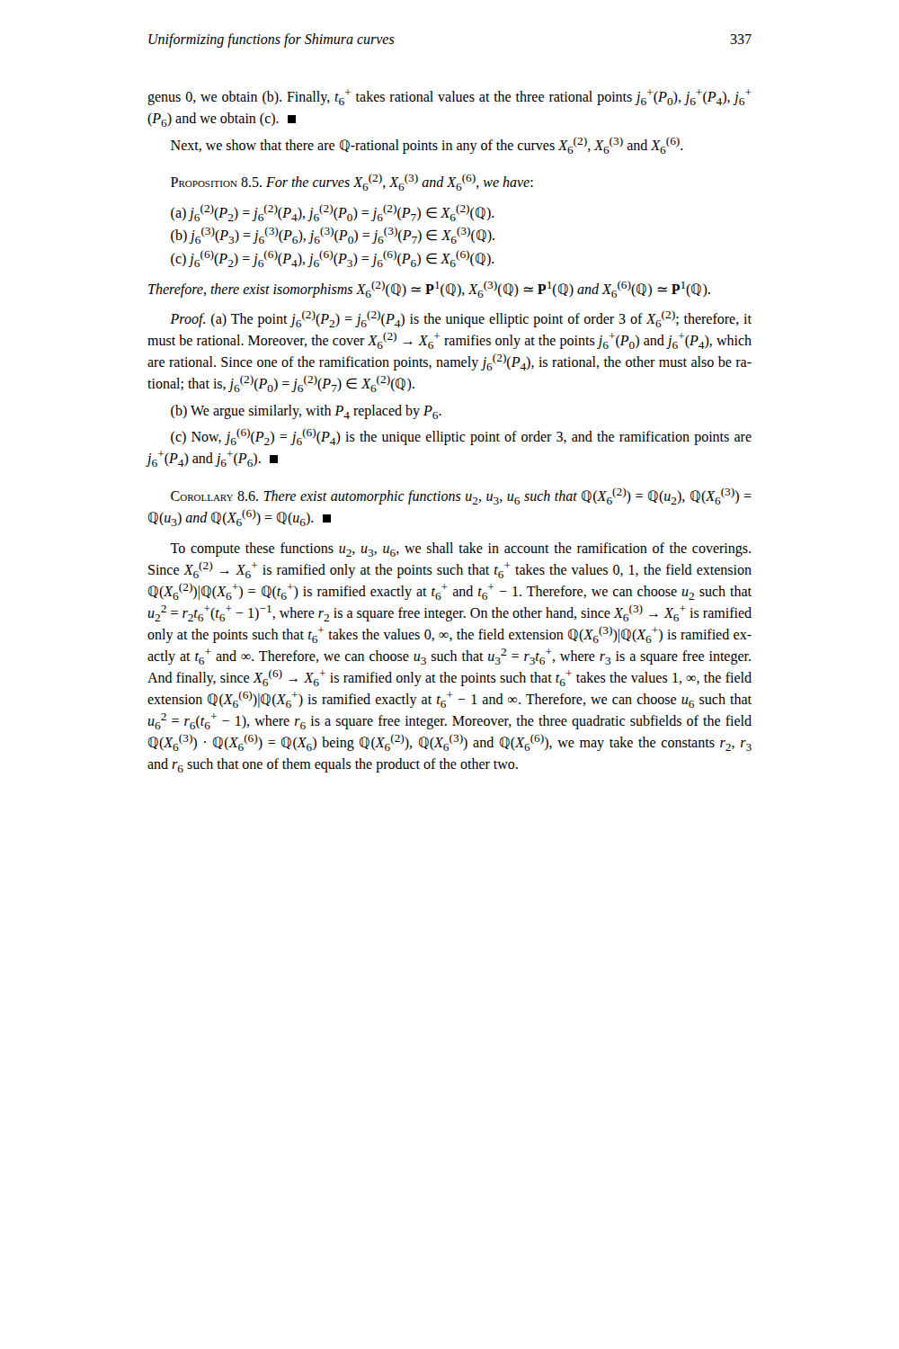Uniformizing functions for Shimura curves 337
genus 0, we obtain (b). Finally, t6+ takes rational values at the three rational points j6+(P0), j6+(P4), j6+(P6) and we obtain (c).
Next, we show that there are ℚ-rational points in any of the curves X6(2), X6(3) and X6(6).
Proposition 8.5. For the curves X6(2), X6(3) and X6(6), we have:
(a) j6(2)(P2) = j6(2)(P4), j6(2)(P0) = j6(2)(P7) ∈ X6(2)(ℚ).
(b) j6(3)(P3) = j6(3)(P6), j6(3)(P0) = j6(3)(P7) ∈ X6(3)(ℚ).
(c) j6(6)(P2) = j6(6)(P4), j6(6)(P3) = j6(6)(P6) ∈ X6(6)(ℚ).
Therefore, there exist isomorphisms X6(2)(ℚ) ≃ P1(ℚ), X6(3)(ℚ) ≃ P1(ℚ) and X6(6)(ℚ) ≃ P1(ℚ).
Proof. (a) The point j6(2)(P2) = j6(2)(P4) is the unique elliptic point of order 3 of X6(2); therefore, it must be rational. Moreover, the cover X6(2) → X6+ ramifies only at the points j6+(P0) and j6+(P4), which are rational. Since one of the ramification points, namely j6(2)(P4), is rational, the other must also be rational; that is, j6(2)(P0) = j6(2)(P7) ∈ X6(2)(ℚ).
(b) We argue similarly, with P4 replaced by P6.
(c) Now, j6(6)(P2) = j6(6)(P4) is the unique elliptic point of order 3, and the ramification points are j6+(P4) and j6+(P6).
Corollary 8.6. There exist automorphic functions u2, u3, u6 such that ℚ(X6(2)) = ℚ(u2), ℚ(X6(3)) = ℚ(u3) and ℚ(X6(6)) = ℚ(u6).
To compute these functions u2, u3, u6, we shall take in account the ramification of the coverings. Since X6(2) → X6+ is ramified only at the points such that t6+ takes the values 0, 1, the field extension ℚ(X6(2))|ℚ(X6+) = ℚ(t6+) is ramified exactly at t6+ and t6+ − 1. Therefore, we can choose u2 such that u22 = r2t6+(t6+ − 1)−1, where r2 is a square free integer. On the other hand, since X6(3) → X6+ is ramified only at the points such that t6+ takes the values 0, ∞, the field extension ℚ(X6(3))|ℚ(X6+) is ramified exactly at t6+ and ∞. Therefore, we can choose u3 such that u32 = r3t6+, where r3 is a square free integer. And finally, since X6(6) → X6+ is ramified only at the points such that t6+ takes the values 1, ∞, the field extension ℚ(X6(6))|ℚ(X6+) is ramified exactly at t6+ − 1 and ∞. Therefore, we can choose u6 such that u62 = r6(t6+ − 1), where r6 is a square free integer. Moreover, the three quadratic subfields of the field ℚ(X6(3)) · ℚ(X6(6)) = ℚ(X6) being ℚ(X6(2)), ℚ(X6(3)) and ℚ(X6(6)), we may take the constants r2, r3 and r6 such that one of them equals the product of the other two.